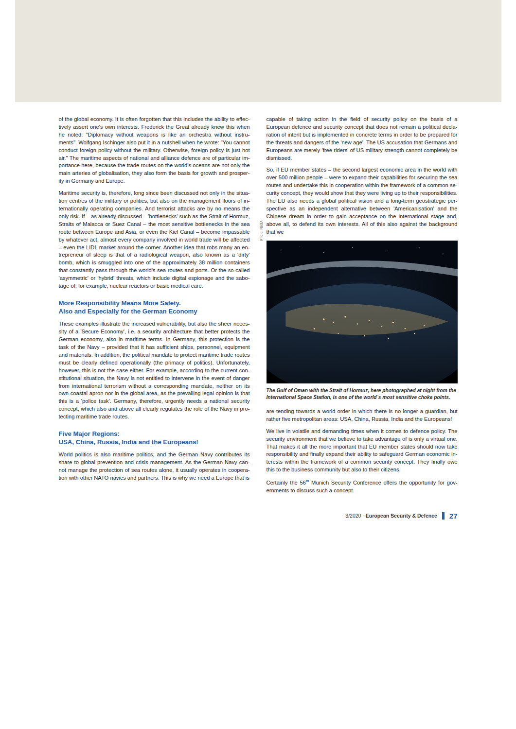of the global economy. It is often forgotten that this includes the ability to effectively assert one's own interests. Frederick the Great already knew this when he noted: "Diplomacy without weapons is like an orchestra without instruments". Wolfgang Ischinger also put it in a nutshell when he wrote: "You cannot conduct foreign policy without the military. Otherwise, foreign policy is just hot air." The maritime aspects of national and alliance defence are of particular importance here, because the trade routes on the world's oceans are not only the main arteries of globalisation, they also form the basis for growth and prosperity in Germany and Europe.
Maritime security is, therefore, long since been discussed not only in the situation centres of the military or politics, but also on the management floors of internationally operating companies. And terrorist attacks are by no means the only risk. If – as already discussed – 'bottlenecks' such as the Strait of Hormuz, Straits of Malacca or Suez Canal – the most sensitive bottlenecks in the sea route between Europe and Asia, or even the Kiel Canal – become impassable by whatever act, almost every company involved in world trade will be affected – even the LIDL market around the corner. Another idea that robs many an entrepreneur of sleep is that of a radiological weapon, also known as a 'dirty' bomb, which is smuggled into one of the approximately 38 million containers that constantly pass through the world's sea routes and ports. Or the so-called 'asymmetric' or 'hybrid' threats, which include digital espionage and the sabotage of, for example, nuclear reactors or basic medical care.
More Responsibility Means More Safety.
Also and Especially for the German Economy
These examples illustrate the increased vulnerability, but also the sheer necessity of a 'Secure Economy', i.e. a security architecture that better protects the German economy, also in maritime terms. In Germany, this protection is the task of the Navy – provided that it has sufficient ships, personnel, equipment and materials. In addition, the political mandate to protect maritime trade routes must be clearly defined operationally (the primacy of politics). Unfortunately, however, this is not the case either. For example, according to the current constitutional situation, the Navy is not entitled to intervene in the event of danger from international terrorism without a corresponding mandate, neither on its own coastal apron nor in the global area, as the prevailing legal opinion is that this is a 'police task'. Germany, therefore, urgently needs a national security concept, which also and above all clearly regulates the role of the Navy in protecting maritime trade routes.
Five Major Regions:
USA, China, Russia, India and the Europeans!
World politics is also maritime politics, and the German Navy contributes its share to global prevention and crisis management. As the German Navy cannot manage the protection of sea routes alone, it usually operates in cooperation with other NATO navies and partners. This is why we need a Europe that is
capable of taking action in the field of security policy on the basis of a European defence and security concept that does not remain a political declaration of intent but is implemented in concrete terms in order to be prepared for the threats and dangers of the 'new age'. The US accusation that Germans and Europeans are merely 'free riders' of US military strength cannot completely be dismissed.
So, if EU member states – the second largest economic area in the world with over 500 million people – were to expand their capabilities for securing the sea routes and undertake this in cooperation within the framework of a common security concept, they would show that they were living up to their responsibilities. The EU also needs a global political vision and a long-term geostrategic perspective as an independent alternative between 'Americanisation' and the Chinese dream in order to gain acceptance on the international stage and, above all, to defend its own interests. All of this also against the background that we
Photo: NASA
The Gulf of Oman with the Strait of Hormuz, here photographed at night from the International Space Station, is one of the world`s most sensitive choke points.
are tending towards a world order in which there is no longer a guardian, but rather five metropolitan areas: USA, China, Russia, India and the Europeans!
We live in volatile and demanding times when it comes to defence policy. The security environment that we believe to take advantage of is only a virtual one. That makes it all the more important that EU member states should now take responsibility and finally expand their ability to safeguard German economic interests within the framework of a common security concept. They finally owe this to the business community but also to their citizens.
Certainly the 56th Munich Security Conference offers the opportunity for governments to discuss such a concept.
3/2020 · European Security & Defence 27